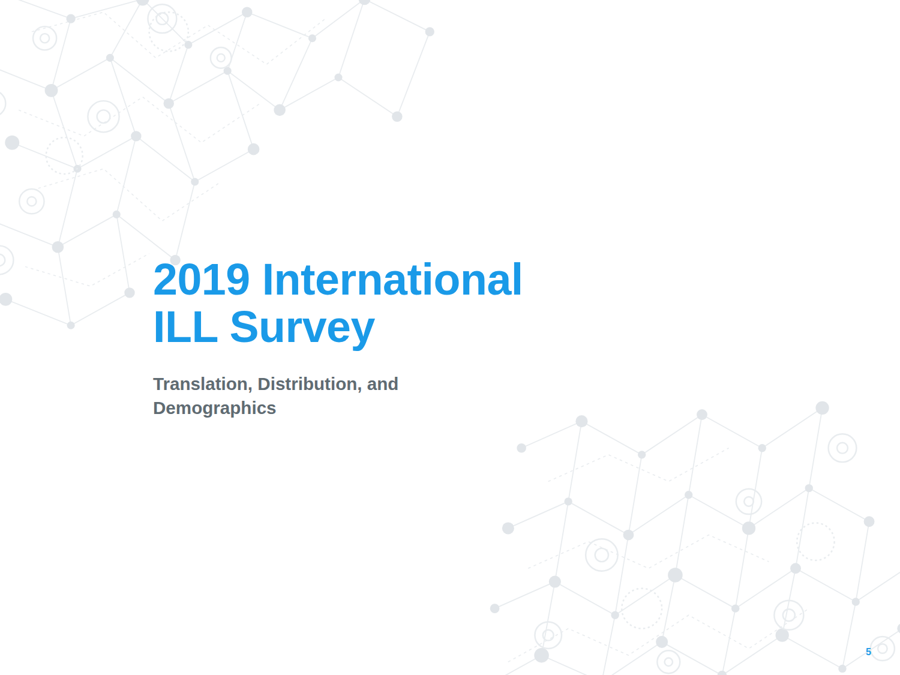2019 International
ILL Survey
Translation, Distribution, and Demographics
5